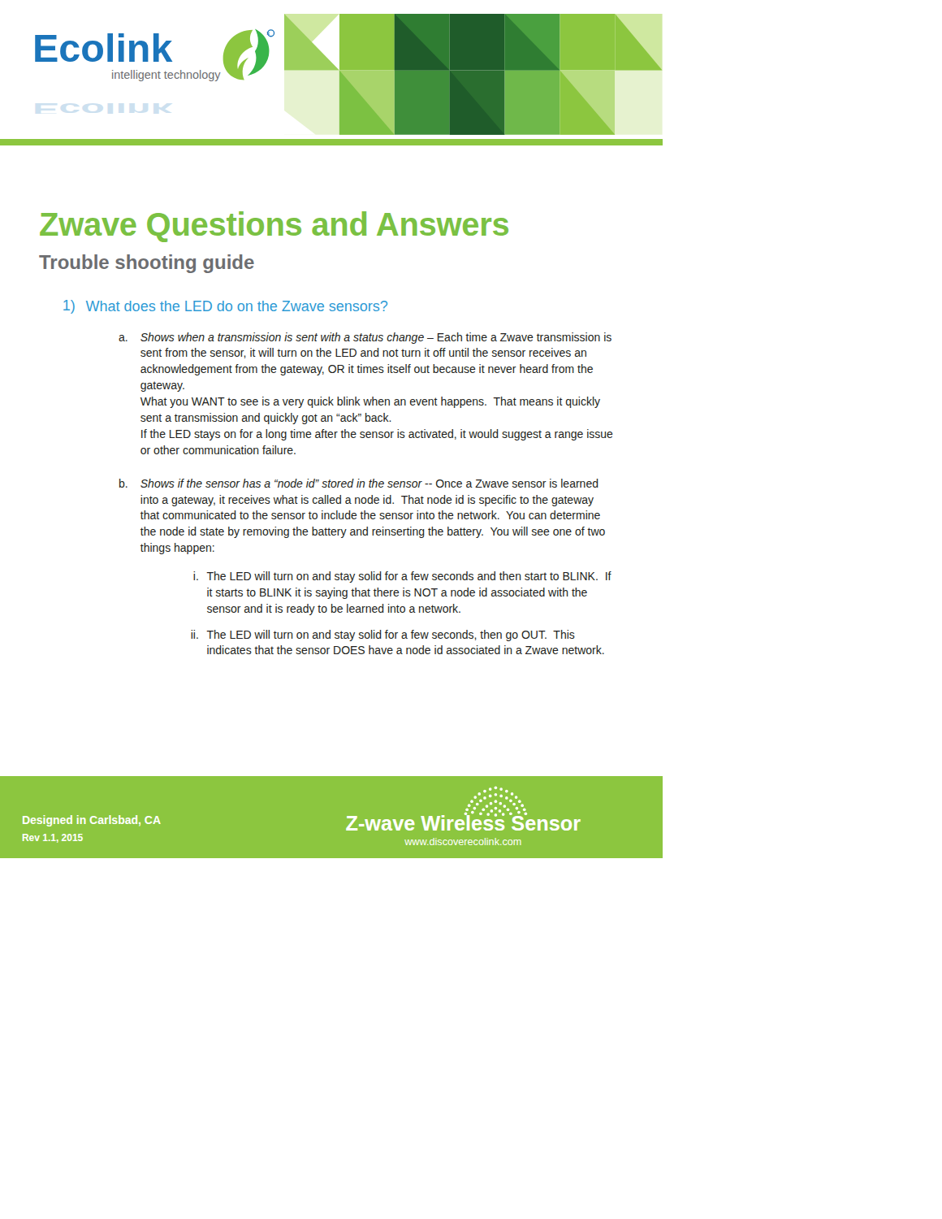Ecolink R intelligent technology Ecolink
Zwave Questions and Answers
Trouble shooting guide
What does the LED do on the Zwave sensors?
Shows when a transmission is sent with a status change – Each time a Zwave transmission is sent from the sensor, it will turn on the LED and not turn it off until the sensor receives an acknowledgement from the gateway, OR it times itself out because it never heard from the gateway.
What you WANT to see is a very quick blink when an event happens. That means it quickly sent a transmission and quickly got an “ack” back.
If the LED stays on for a long time after the sensor is activated, it would suggest a range issue or other communication failure.
Shows if the sensor has a “node id” stored in the sensor -- Once a Zwave sensor is learned into a gateway, it receives what is called a node id. That node id is specific to the gateway that communicated to the sensor to include the sensor into the network. You can determine the node id state by removing the battery and reinserting the battery. You will see one of two things happen:
The LED will turn on and stay solid for a few seconds and then start to BLINK. If it starts to BLINK it is saying that there is NOT a node id associated with the sensor and it is ready to be learned into a network.
The LED will turn on and stay solid for a few seconds, then go OUT. This indicates that the sensor DOES have a node id associated in a Zwave network.
Designed in Carlsbad, CA
Rev 1.1, 2015
Z-wave Wireless Sensor
www.discoverecolink.com